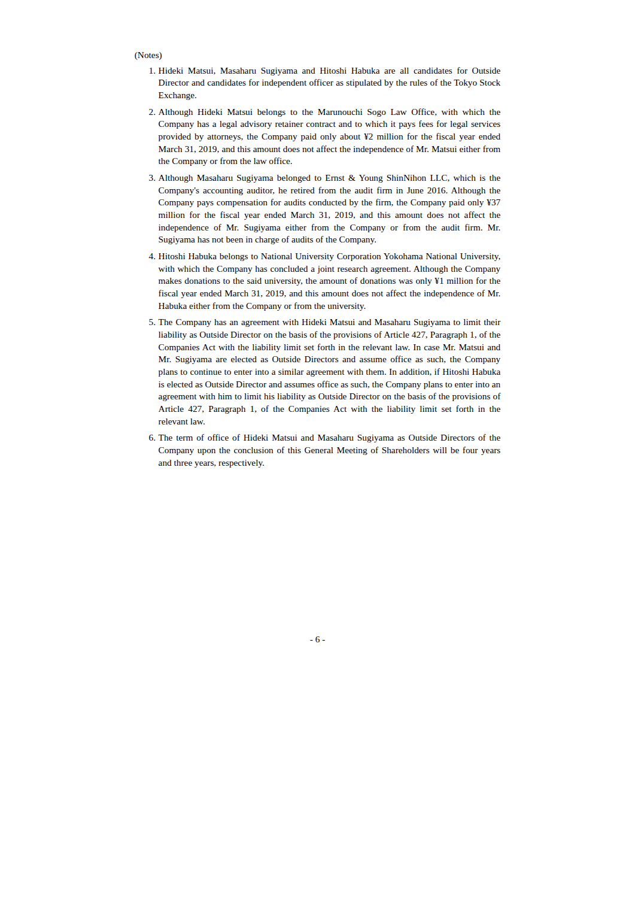(Notes)
Hideki Matsui, Masaharu Sugiyama and Hitoshi Habuka are all candidates for Outside Director and candidates for independent officer as stipulated by the rules of the Tokyo Stock Exchange.
Although Hideki Matsui belongs to the Marunouchi Sogo Law Office, with which the Company has a legal advisory retainer contract and to which it pays fees for legal services provided by attorneys, the Company paid only about ¥2 million for the fiscal year ended March 31, 2019, and this amount does not affect the independence of Mr. Matsui either from the Company or from the law office.
Although Masaharu Sugiyama belonged to Ernst & Young ShinNihon LLC, which is the Company's accounting auditor, he retired from the audit firm in June 2016. Although the Company pays compensation for audits conducted by the firm, the Company paid only ¥37 million for the fiscal year ended March 31, 2019, and this amount does not affect the independence of Mr. Sugiyama either from the Company or from the audit firm. Mr. Sugiyama has not been in charge of audits of the Company.
Hitoshi Habuka belongs to National University Corporation Yokohama National University, with which the Company has concluded a joint research agreement. Although the Company makes donations to the said university, the amount of donations was only ¥1 million for the fiscal year ended March 31, 2019, and this amount does not affect the independence of Mr. Habuka either from the Company or from the university.
The Company has an agreement with Hideki Matsui and Masaharu Sugiyama to limit their liability as Outside Director on the basis of the provisions of Article 427, Paragraph 1, of the Companies Act with the liability limit set forth in the relevant law. In case Mr. Matsui and Mr. Sugiyama are elected as Outside Directors and assume office as such, the Company plans to continue to enter into a similar agreement with them. In addition, if Hitoshi Habuka is elected as Outside Director and assumes office as such, the Company plans to enter into an agreement with him to limit his liability as Outside Director on the basis of the provisions of Article 427, Paragraph 1, of the Companies Act with the liability limit set forth in the relevant law.
The term of office of Hideki Matsui and Masaharu Sugiyama as Outside Directors of the Company upon the conclusion of this General Meeting of Shareholders will be four years and three years, respectively.
- 6 -